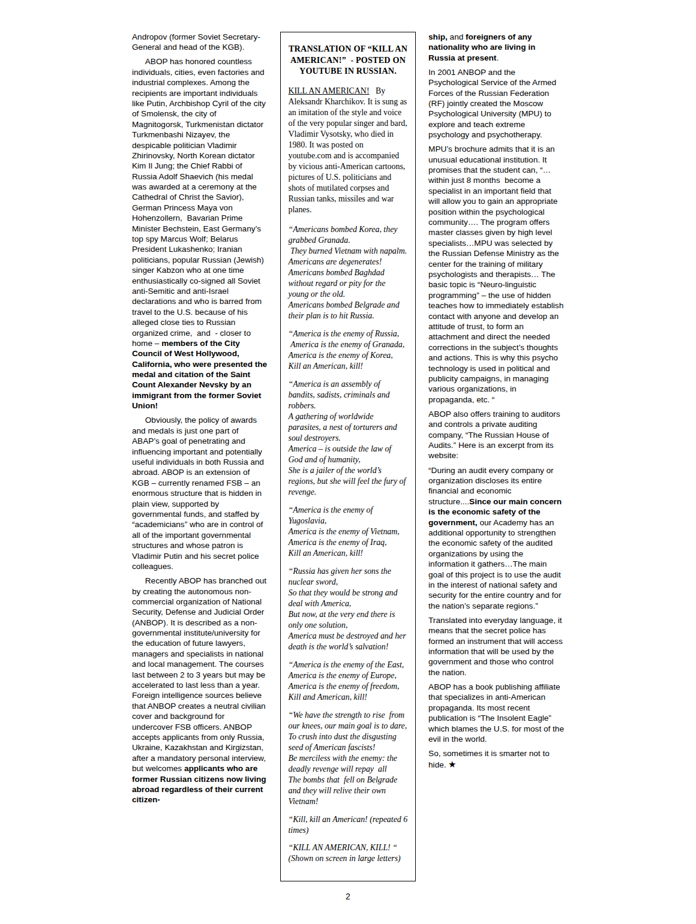Andropov (former Soviet Secretary-General and head of the KGB).
ABOP has honored countless individuals, cities, even factories and industrial complexes. Among the recipients are important individuals like Putin, Archbishop Cyril of the city of Smolensk, the city of Magnitogorsk, Turkmenistan dictator Turkmenbashi Nizayev, the despicable politician Vladimir Zhirinovsky, North Korean dictator Kim Il Jung; the Chief Rabbi of Russia Adolf Shaevich (his medal was awarded at a ceremony at the Cathedral of Christ the Savior), German Princess Maya von Hohenzollern, Bavarian Prime Minister Bechstein, East Germany’s top spy Marcus Wolf; Belarus President Lukashenko; Iranian politicians, popular Russian (Jewish) singer Kabzon who at one time enthusiastically co-signed all Soviet anti-Semitic and anti-Israel declarations and who is barred from travel to the U.S. because of his alleged close ties to Russian organized crime, and - closer to home – members of the City Council of West Hollywood, California, who were presented the medal and citation of the Saint Count Alexander Nevsky by an immigrant from the former Soviet Union!
Obviously, the policy of awards and medals is just one part of ABAP’s goal of penetrating and influencing important and potentially useful individuals in both Russia and abroad. ABOP is an extension of KGB – currently renamed FSB – an enormous structure that is hidden in plain view, supported by governmental funds, and staffed by “academicians” who are in control of all of the important governmental structures and whose patron is Vladimir Putin and his secret police colleagues.
Recently ABOP has branched out by creating the autonomous non-commercial organization of National Security, Defense and Judicial Order (ANBOP). It is described as a non-governmental institute/university for the education of future lawyers, managers and specialists in national and local management. The courses last between 2 to 3 years but may be accelerated to last less than a year. Foreign intelligence sources believe that ANBOP creates a neutral civilian cover and background for undercover FSB officers. ANBOP accepts applicants from only Russia, Ukraine, Kazakhstan and Kirgizstan, after a mandatory personal interview, but welcomes applicants who are former Russian citizens now living abroad regardless of their current citizen-
TRANSLATION OF “KILL AN AMERICAN!” - POSTED ON YOUTUBE IN RUSSIAN.
KILL AN AMERICAN! By Aleksandr Kharchikov. It is sung as an imitation of the style and voice of the very popular singer and bard, Vladimir Vysotsky, who died in 1980. It was posted on youtube.com and is accompanied by vicious anti-American cartoons, pictures of U.S. politicians and shots of mutilated corpses and Russian tanks, missiles and war planes.
“Americans bombed Korea, they grabbed Granada.
They burned Vietnam with napalm. Americans are degenerates!
Americans bombed Baghdad without regard or pity for the young or the old.
Americans bombed Belgrade and their plan is to hit Russia.
“America is the enemy of Russia,
America is the enemy of Granada,
America is the enemy of Korea,
Kill an American, kill!
“America is an assembly of bandits, sadists, criminals and robbers.
A gathering of worldwide parasites, a nest of torturers and soul destroyers.
America – is outside the law of God and of humanity,
She is a jailer of the world’s regions, but she will feel the fury of revenge.
“America is the enemy of Yugoslavia,
America is the enemy of Vietnam,
America is the enemy of Iraq,
Kill an American, kill!
“Russia has given her sons the nuclear sword,
So that they would be strong and deal with America,
But now, at the very end there is only one solution,
America must be destroyed and her death is the world’s salvation!
“America is the enemy of the East,
America is the enemy of Europe,
America is the enemy of freedom,
Kill and American, kill!
“We have the strength to rise from our knees, our main goal is to dare,
To crush into dust the disgusting seed of American fascists!
Be merciless with the enemy: the deadly revenge will repay all
The bombs that fell on Belgrade and they will relive their own Vietnam!
“Kill, kill an American! (repeated 6 times)
“KILL AN AMERICAN, KILL! “ (Shown on screen in large letters)
ship, and foreigners of any nationality who are living in Russia at present.
In 2001 ANBOP and the Psychological Service of the Armed Forces of the Russian Federation (RF) jointly created the Moscow Psychological University (MPU) to explore and teach extreme psychology and psychotherapy.
MPU’s brochure admits that it is an unusual educational institution. It promises that the student can, “…within just 8 months become a specialist in an important field that will allow you to gain an appropriate position within the psychological community…. The program offers master classes given by high level specialists…MPU was selected by the Russian Defense Ministry as the center for the training of military psychologists and therapists… The basic topic is “Neuro-linguistic programming” – the use of hidden teaches how to immediately establish contact with anyone and develop an attitude of trust, to form an attachment and direct the needed corrections in the subject’s thoughts and actions. This is why this psycho technology is used in political and publicity campaigns, in managing various organizations, in propaganda, etc. “
ABOP also offers training to auditors and controls a private auditing company, “The Russian House of Audits.” Here is an excerpt from its website:
“During an audit every company or organization discloses its entire financial and economic structure....Since our main concern is the economic safety of the government, our Academy has an additional opportunity to strengthen the economic safety of the audited organizations by using the information it gathers…The main goal of this project is to use the audit in the interest of national safety and security for the entire country and for the nation’s separate regions.”
Translated into everyday language, it means that the secret police has formed an instrument that will access information that will be used by the government and those who control the nation.
ABOP has a book publishing affiliate that specializes in anti-American propaganda. Its most recent publication is “The Insolent Eagle” which blames the U.S. for most of the evil in the world.
So, sometimes it is smarter not to hide. ★
2